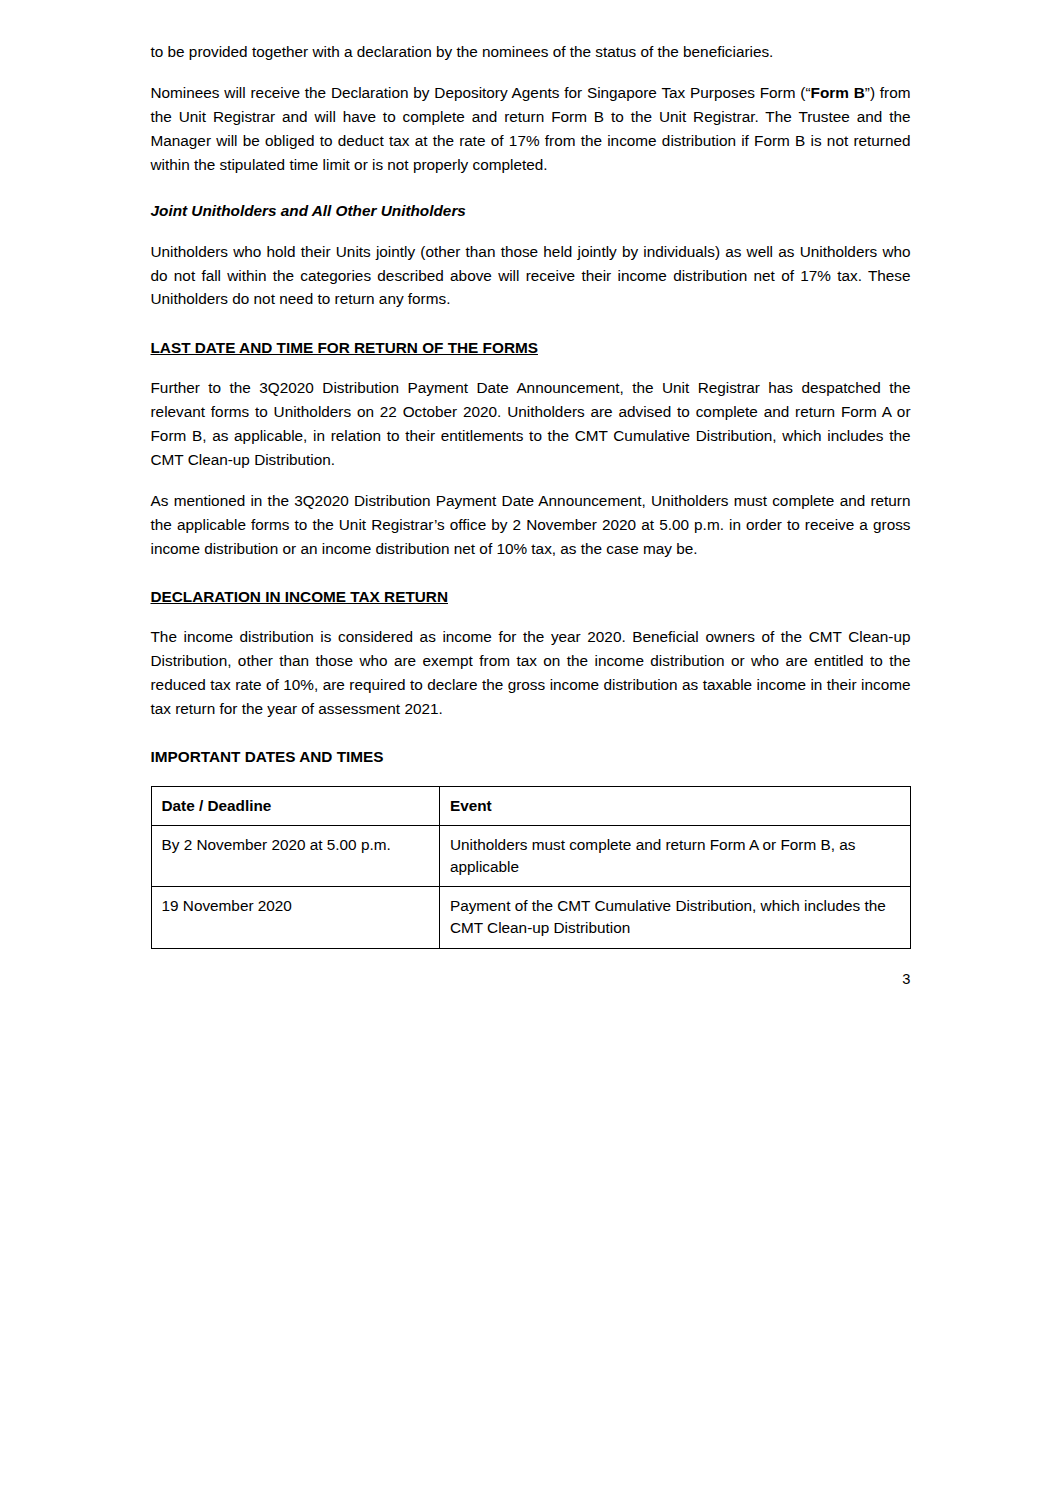to be provided together with a declaration by the nominees of the status of the beneficiaries.
Nominees will receive the Declaration by Depository Agents for Singapore Tax Purposes Form (“Form B”) from the Unit Registrar and will have to complete and return Form B to the Unit Registrar. The Trustee and the Manager will be obliged to deduct tax at the rate of 17% from the income distribution if Form B is not returned within the stipulated time limit or is not properly completed.
Joint Unitholders and All Other Unitholders
Unitholders who hold their Units jointly (other than those held jointly by individuals) as well as Unitholders who do not fall within the categories described above will receive their income distribution net of 17% tax. These Unitholders do not need to return any forms.
LAST DATE AND TIME FOR RETURN OF THE FORMS
Further to the 3Q2020 Distribution Payment Date Announcement, the Unit Registrar has despatched the relevant forms to Unitholders on 22 October 2020. Unitholders are advised to complete and return Form A or Form B, as applicable, in relation to their entitlements to the CMT Cumulative Distribution, which includes the CMT Clean-up Distribution.
As mentioned in the 3Q2020 Distribution Payment Date Announcement, Unitholders must complete and return the applicable forms to the Unit Registrar’s office by 2 November 2020 at 5.00 p.m. in order to receive a gross income distribution or an income distribution net of 10% tax, as the case may be.
DECLARATION IN INCOME TAX RETURN
The income distribution is considered as income for the year 2020. Beneficial owners of the CMT Clean-up Distribution, other than those who are exempt from tax on the income distribution or who are entitled to the reduced tax rate of 10%, are required to declare the gross income distribution as taxable income in their income tax return for the year of assessment 2021.
IMPORTANT DATES AND TIMES
| Date / Deadline | Event |
| --- | --- |
| By 2 November 2020 at 5.00 p.m. | Unitholders must complete and return Form A or Form B, as applicable |
| 19 November 2020 | Payment of the CMT Cumulative Distribution, which includes the CMT Clean-up Distribution |
3